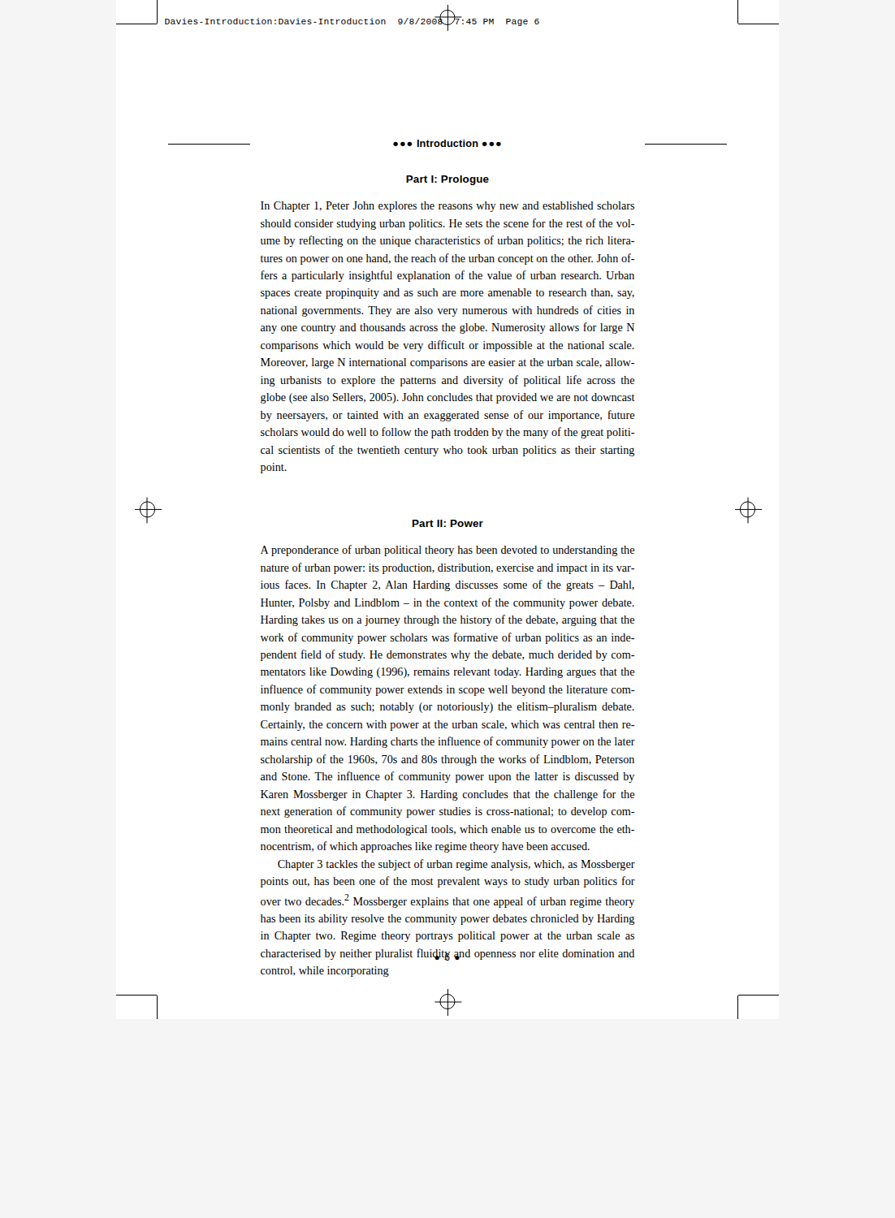Davies-Introduction:Davies-Introduction 9/8/2008 7:45 PM Page 6
●●● Introduction ●●●
Part I: Prologue
In Chapter 1, Peter John explores the reasons why new and established scholars should consider studying urban politics. He sets the scene for the rest of the volume by reflecting on the unique characteristics of urban politics; the rich literatures on power on one hand, the reach of the urban concept on the other. John offers a particularly insightful explanation of the value of urban research. Urban spaces create propinquity and as such are more amenable to research than, say, national governments. They are also very numerous with hundreds of cities in any one country and thousands across the globe. Numerosity allows for large N comparisons which would be very difficult or impossible at the national scale. Moreover, large N international comparisons are easier at the urban scale, allowing urbanists to explore the patterns and diversity of political life across the globe (see also Sellers, 2005). John concludes that provided we are not downcast by neersayers, or tainted with an exaggerated sense of our importance, future scholars would do well to follow the path trodden by the many of the great political scientists of the twentieth century who took urban politics as their starting point.
Part II: Power
A preponderance of urban political theory has been devoted to understanding the nature of urban power: its production, distribution, exercise and impact in its various faces. In Chapter 2, Alan Harding discusses some of the greats – Dahl, Hunter, Polsby and Lindblom – in the context of the community power debate. Harding takes us on a journey through the history of the debate, arguing that the work of community power scholars was formative of urban politics as an independent field of study. He demonstrates why the debate, much derided by commentators like Dowding (1996), remains relevant today. Harding argues that the influence of community power extends in scope well beyond the literature commonly branded as such; notably (or notoriously) the elitism–pluralism debate. Certainly, the concern with power at the urban scale, which was central then remains central now. Harding charts the influence of community power on the later scholarship of the 1960s, 70s and 80s through the works of Lindblom, Peterson and Stone. The influence of community power upon the latter is discussed by Karen Mossberger in Chapter 3. Harding concludes that the challenge for the next generation of community power studies is cross-national; to develop common theoretical and methodological tools, which enable us to overcome the ethnocentrism, of which approaches like regime theory have been accused.
Chapter 3 tackles the subject of urban regime analysis, which, as Mossberger points out, has been one of the most prevalent ways to study urban politics for over two decades.2 Mossberger explains that one appeal of urban regime theory has been its ability resolve the community power debates chronicled by Harding in Chapter two. Regime theory portrays political power at the urban scale as characterised by neither pluralist fluidity and openness nor elite domination and control, while incorporating
● 6 ●